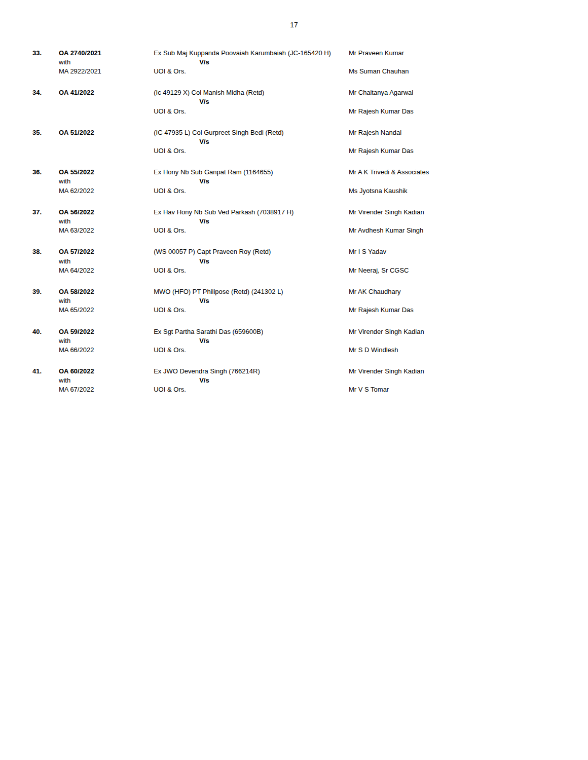17
| 33. | OA 2740/2021 with MA 2922/2021 | Ex Sub Maj Kuppanda Poovaiah Karumbaiah (JC-165420 H) V/s UOI & Ors. | Mr Praveen Kumar Ms Suman Chauhan |
| 34. | OA 41/2022 | (Ic 49129 X) Col Manish Midha (Retd) V/s UOI & Ors. | Mr Chaitanya Agarwal Mr Rajesh Kumar Das |
| 35. | OA 51/2022 | (IC 47935 L) Col Gurpreet Singh Bedi (Retd) V/s UOI & Ors. | Mr Rajesh Nandal Mr Rajesh Kumar Das |
| 36. | OA 55/2022 with MA 62/2022 | Ex Hony Nb Sub Ganpat Ram (1164655) V/s UOI & Ors. | Mr A K Trivedi & Associates Ms Jyotsna Kaushik |
| 37. | OA 56/2022 with MA 63/2022 | Ex Hav Hony Nb Sub Ved Parkash (7038917 H) V/s UOI & Ors. | Mr Virender Singh Kadian Mr Avdhesh Kumar Singh |
| 38. | OA 57/2022 with MA 64/2022 | (WS 00057 P) Capt Praveen Roy (Retd) V/s UOI & Ors. | Mr I S Yadav Mr Neeraj, Sr CGSC |
| 39. | OA 58/2022 with MA 65/2022 | MWO (HFO) PT Philipose (Retd) (241302 L) V/s UOI & Ors. | Mr AK Chaudhary Mr Rajesh Kumar Das |
| 40. | OA 59/2022 with MA 66/2022 | Ex Sgt Partha Sarathi Das (659600B) V/s UOI & Ors. | Mr Virender Singh Kadian Mr S D Windlesh |
| 41. | OA 60/2022 with MA 67/2022 | Ex JWO Devendra Singh (766214R) V/s UOI & Ors. | Mr Virender Singh Kadian Mr V S Tomar |